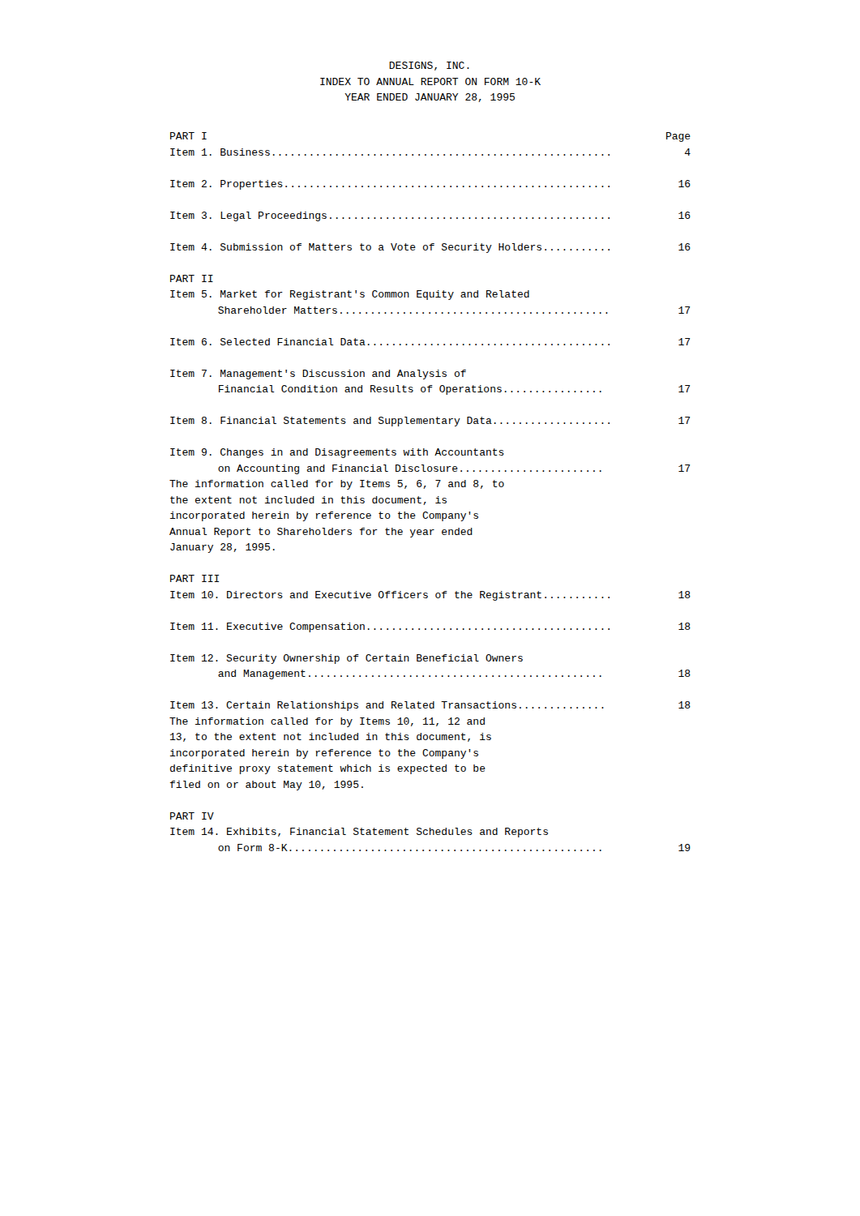DESIGNS, INC. INDEX TO ANNUAL REPORT ON FORM 10-K YEAR ENDED JANUARY 28, 1995
| PART I | Page |
| Item 1. Business ...................................................... | 4 |
| Item 2. Properties .................................................... | 16 |
| Item 3. Legal Proceedings ............................................. | 16 |
| Item 4. Submission of Matters to a Vote of Security Holders ........... | 16 |
| PART II | |
| Item 5. Market for Registrant's Common Equity and Related | |
| Shareholder Matters ........................................... | 17 |
| Item 6. Selected Financial Data ....................................... | 17 |
| Item 7. Management's Discussion and Analysis of | |
| Financial Condition and Results of Operations ................ | 17 |
| Item 8. Financial Statements and Supplementary Data ................... | 17 |
| Item 9. Changes in and Disagreements with Accountants | |
| on Accounting and Financial Disclosure ....................... | 17 |
| The information called for by Items 5, 6, 7 and 8, to the extent not included in this document, is incorporated herein by reference to the Company's Annual Report to Shareholders for the year ended January 28, 1995. |
| PART III | |
| Item 10. Directors and Executive Officers of the Registrant ........... | 18 |
| Item 11. Executive Compensation ....................................... | 18 |
| Item 12. Security Ownership of Certain Beneficial Owners | |
| and Management ............................................... | 18 |
| Item 13. Certain Relationships and Related Transactions .............. | 18 |
| The information called for by Items 10, 11, 12 and 13, to the extent not included in this document, is incorporated herein by reference to the Company's definitive proxy statement which is expected to be filed on or about May 10, 1995. |
| PART IV | |
| Item 14. Exhibits, Financial Statement Schedules and Reports | |
| on Form 8-K .................................................. | 19 |